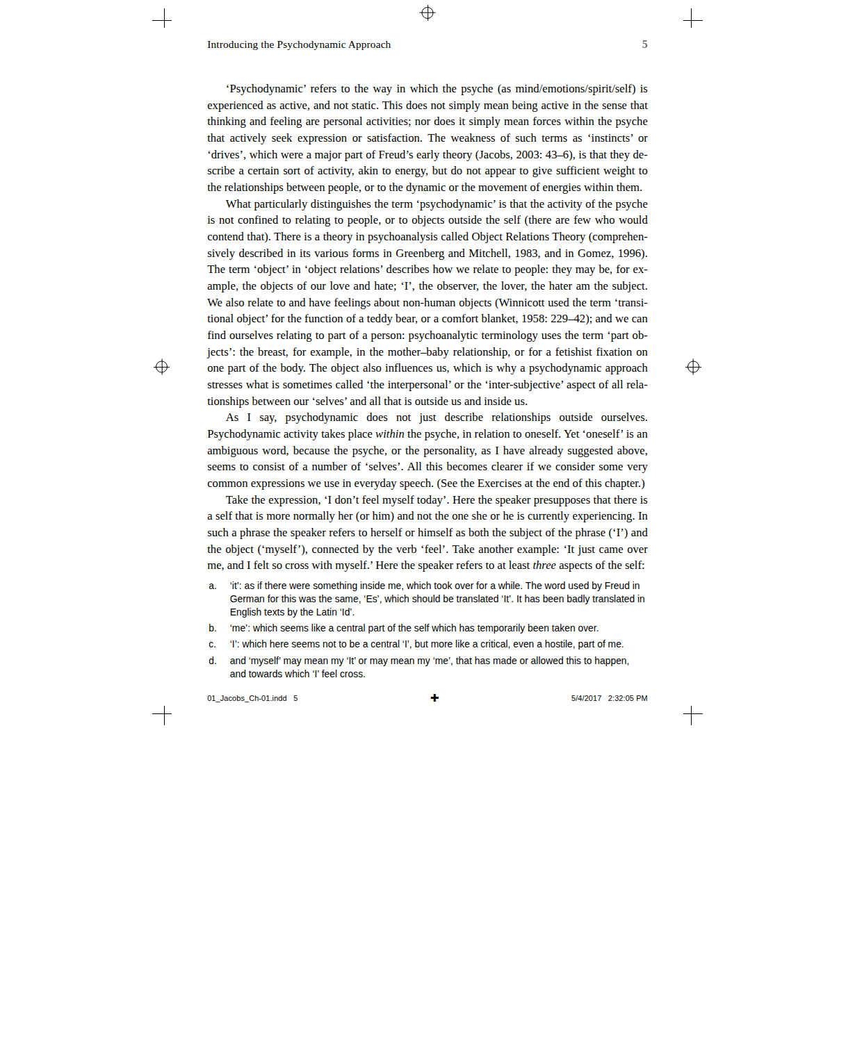Introducing the Psychodynamic Approach 5
‘Psychodynamic’ refers to the way in which the psyche (as mind/emotions/spirit/self) is experienced as active, and not static. This does not simply mean being active in the sense that thinking and feeling are personal activities; nor does it simply mean forces within the psyche that actively seek expression or satisfaction. The weakness of such terms as ‘instincts’ or ‘drives’, which were a major part of Freud’s early theory (Jacobs, 2003: 43–6), is that they describe a certain sort of activity, akin to energy, but do not appear to give sufficient weight to the relationships between people, or to the dynamic or the movement of energies within them.
What particularly distinguishes the term ‘psychodynamic’ is that the activity of the psyche is not confined to relating to people, or to objects outside the self (there are few who would contend that). There is a theory in psychoanalysis called Object Relations Theory (comprehensively described in its various forms in Greenberg and Mitchell, 1983, and in Gomez, 1996). The term ‘object’ in ‘object relations’ describes how we relate to people: they may be, for example, the objects of our love and hate; ‘I’, the observer, the lover, the hater am the subject. We also relate to and have feelings about non-human objects (Winnicott used the term ‘transitional object’ for the function of a teddy bear, or a comfort blanket, 1958: 229–42); and we can find ourselves relating to part of a person: psychoanalytic terminology uses the term ‘part objects’: the breast, for example, in the mother–baby relationship, or for a fetishist fixation on one part of the body. The object also influences us, which is why a psychodynamic approach stresses what is sometimes called ‘the interpersonal’ or the ‘inter-subjective’ aspect of all relationships between our ‘selves’ and all that is outside us and inside us.
As I say, psychodynamic does not just describe relationships outside ourselves. Psychodynamic activity takes place within the psyche, in relation to oneself. Yet ‘oneself’ is an ambiguous word, because the psyche, or the personality, as I have already suggested above, seems to consist of a number of ‘selves’. All this becomes clearer if we consider some very common expressions we use in everyday speech. (See the Exercises at the end of this chapter.)
Take the expression, ‘I don’t feel myself today’. Here the speaker presupposes that there is a self that is more normally her (or him) and not the one she or he is currently experiencing. In such a phrase the speaker refers to herself or himself as both the subject of the phrase (‘I’) and the object (‘myself’), connected by the verb ‘feel’. Take another example: ‘It just came over me, and I felt so cross with myself.’ Here the speaker refers to at least three aspects of the self:
a.‘it’: as if there were something inside me, which took over for a while. The word used by Freud in German for this was the same, ‘Es’, which should be translated ‘It’. It has been badly translated in English texts by the Latin ‘Id’.
b.‘me’: which seems like a central part of the self which has temporarily been taken over.
c.‘I’: which here seems not to be a central ‘I’, but more like a critical, even a hostile, part of me.
d. and ‘myself’ may mean my ‘It’ or may mean my ‘me’, that has made or allowed this to happen, and towards which ‘I’ feel cross.
01_Jacobs_Ch-01.indd 5 ✚ 5/4/2017 2:32:05 PM